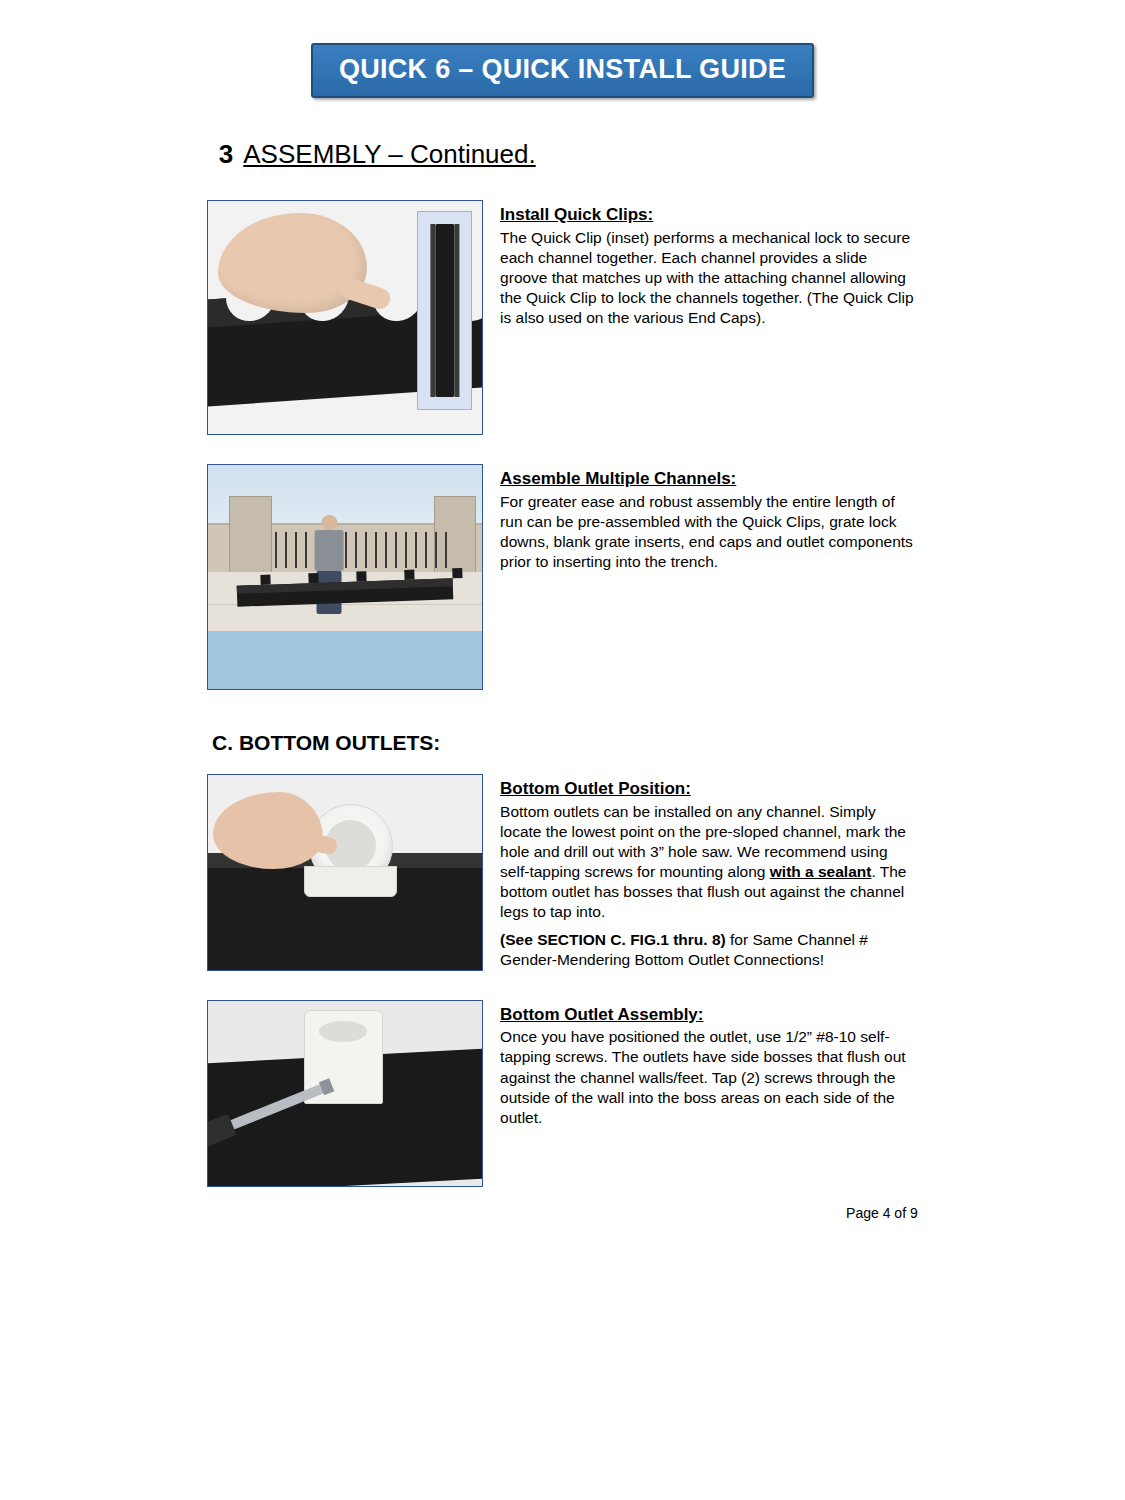QUICK 6 – QUICK INSTALL GUIDE
3 ASSEMBLY – Continued.
Install Quick Clips:
The Quick Clip (inset) performs a mechanical lock to secure each channel together. Each channel provides a slide groove that matches up with the attaching channel allowing the Quick Clip to lock the channels together. (The Quick Clip is also used on the various End Caps).
Assemble Multiple Channels:
For greater ease and robust assembly the entire length of run can be pre-assembled with the Quick Clips, grate lock downs, blank grate inserts, end caps and outlet components prior to inserting into the trench.
C. BOTTOM OUTLETS:
Bottom Outlet Position:
Bottom outlets can be installed on any channel. Simply locate the lowest point on the pre-sloped channel, mark the hole and drill out with 3” hole saw. We recommend using self-tapping screws for mounting along with a sealant. The bottom outlet has bosses that flush out against the channel legs to tap into.
(See SECTION C. FIG.1 thru. 8) for Same Channel # Gender-Mendering Bottom Outlet Connections!
Bottom Outlet Assembly:
Once you have positioned the outlet, use 1/2” #8-10 self- tapping screws. The outlets have side bosses that flush out against the channel walls/feet. Tap (2) screws through the outside of the wall into the boss areas on each side of the outlet.
Page 4 of 9